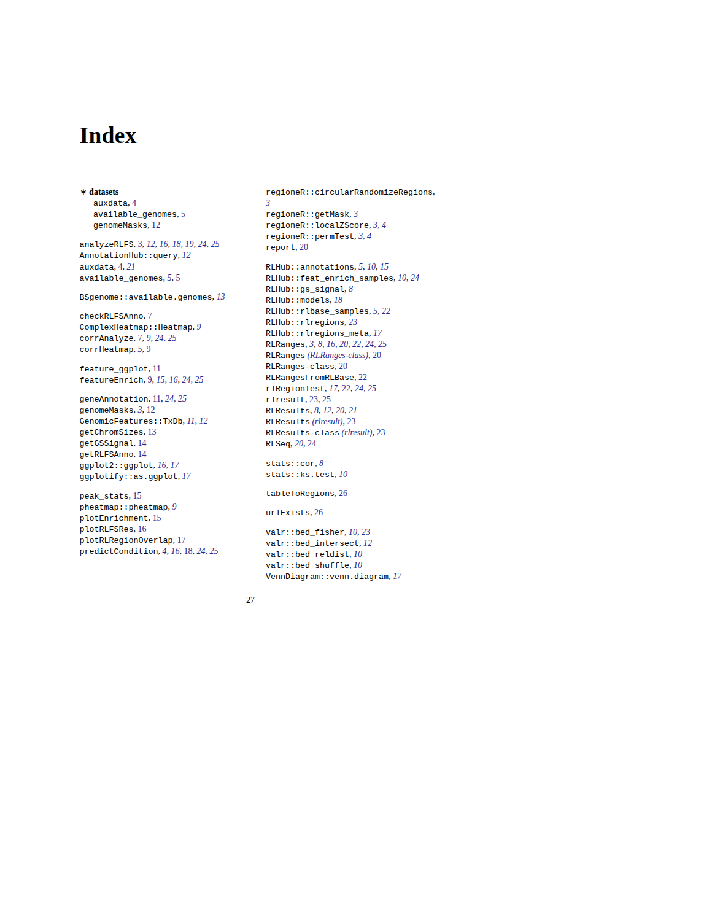Index
∗ datasets
auxdata, 4
available_genomes, 5
genomeMasks, 12
analyzeRLFS, 3, 12, 16, 18, 19, 24, 25
AnnotationHub::query, 12
auxdata, 4, 21
available_genomes, 5, 5
BSgenome::available.genomes, 13
checkRLFSAnno, 7
ComplexHeatmap::Heatmap, 9
corrAnalyze, 7, 9, 24, 25
corrHeatmap, 5, 9
feature_ggplot, 11
featureEnrich, 9, 15, 16, 24, 25
geneAnnotation, 11, 24, 25
genomeMasks, 3, 12
GenomicFeatures::TxDb, 11, 12
getChromSizes, 13
getGSSignal, 14
getRLFSAnno, 14
ggplot2::ggplot, 16, 17
ggplotify::as.ggplot, 17
peak_stats, 15
pheatmap::pheatmap, 9
plotEnrichment, 15
plotRLFSRes, 16
plotRLRegionOverlap, 17
predictCondition, 4, 16, 18, 24, 25
regioneR::circularRandomizeRegions, 3
regioneR::getMask, 3
regioneR::localZScore, 3, 4
regioneR::permTest, 3, 4
report, 20
RLHub::annotations, 5, 10, 15
RLHub::feat_enrich_samples, 10, 24
RLHub::gs_signal, 8
RLHub::models, 18
RLHub::rlbase_samples, 5, 22
RLHub::rlregions, 23
RLHub::rlregions_meta, 17
RLRanges, 3, 8, 16, 20, 22, 24, 25
RLRanges (RLRanges-class), 20
RLRanges-class, 20
RLRangesFromRLBase, 22
rlRegionTest, 17, 22, 24, 25
rlresult, 23, 25
RLResults, 8, 12, 20, 21
RLResults (rlresult), 23
RLResults-class (rlresult), 23
RLSeq, 20, 24
stats::cor, 8
stats::ks.test, 10
tableToRegions, 26
urlExists, 26
valr::bed_fisher, 10, 23
valr::bed_intersect, 12
valr::bed_reldist, 10
valr::bed_shuffle, 10
VennDiagram::venn.diagram, 17
27